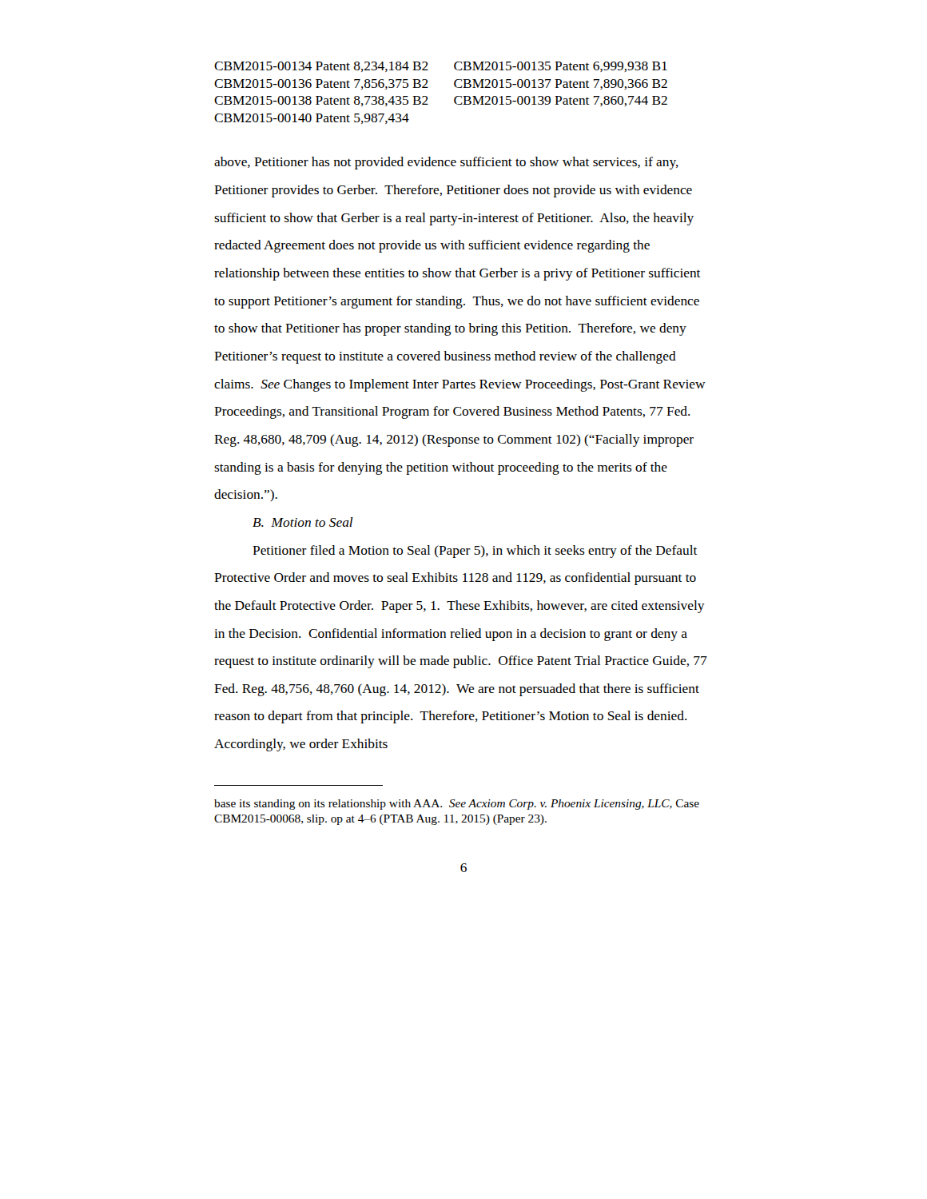| CBM2015-00134 Patent 8,234,184 B2 | CBM2015-00135 Patent 6,999,938 B1 |
| CBM2015-00136 Patent 7,856,375 B2 | CBM2015-00137 Patent 7,890,366 B2 |
| CBM2015-00138 Patent 8,738,435 B2 | CBM2015-00139 Patent 7,860,744 B2 |
| CBM2015-00140 Patent 5,987,434 | |
above, Petitioner has not provided evidence sufficient to show what services, if any, Petitioner provides to Gerber. Therefore, Petitioner does not provide us with evidence sufficient to show that Gerber is a real party-in-interest of Petitioner. Also, the heavily redacted Agreement does not provide us with sufficient evidence regarding the relationship between these entities to show that Gerber is a privy of Petitioner sufficient to support Petitioner’s argument for standing. Thus, we do not have sufficient evidence to show that Petitioner has proper standing to bring this Petition. Therefore, we deny Petitioner’s request to institute a covered business method review of the challenged claims. See Changes to Implement Inter Partes Review Proceedings, Post-Grant Review Proceedings, and Transitional Program for Covered Business Method Patents, 77 Fed. Reg. 48,680, 48,709 (Aug. 14, 2012) (Response to Comment 102) (“Facially improper standing is a basis for denying the petition without proceeding to the merits of the decision.”).
B. Motion to Seal
Petitioner filed a Motion to Seal (Paper 5), in which it seeks entry of the Default Protective Order and moves to seal Exhibits 1128 and 1129, as confidential pursuant to the Default Protective Order. Paper 5, 1. These Exhibits, however, are cited extensively in the Decision. Confidential information relied upon in a decision to grant or deny a request to institute ordinarily will be made public. Office Patent Trial Practice Guide, 77 Fed. Reg. 48,756, 48,760 (Aug. 14, 2012). We are not persuaded that there is sufficient reason to depart from that principle. Therefore, Petitioner’s Motion to Seal is denied. Accordingly, we order Exhibits
base its standing on its relationship with AAA. See Acxiom Corp. v. Phoenix Licensing, LLC, Case CBM2015-00068, slip. op at 4–6 (PTAB Aug. 11, 2015) (Paper 23).
6